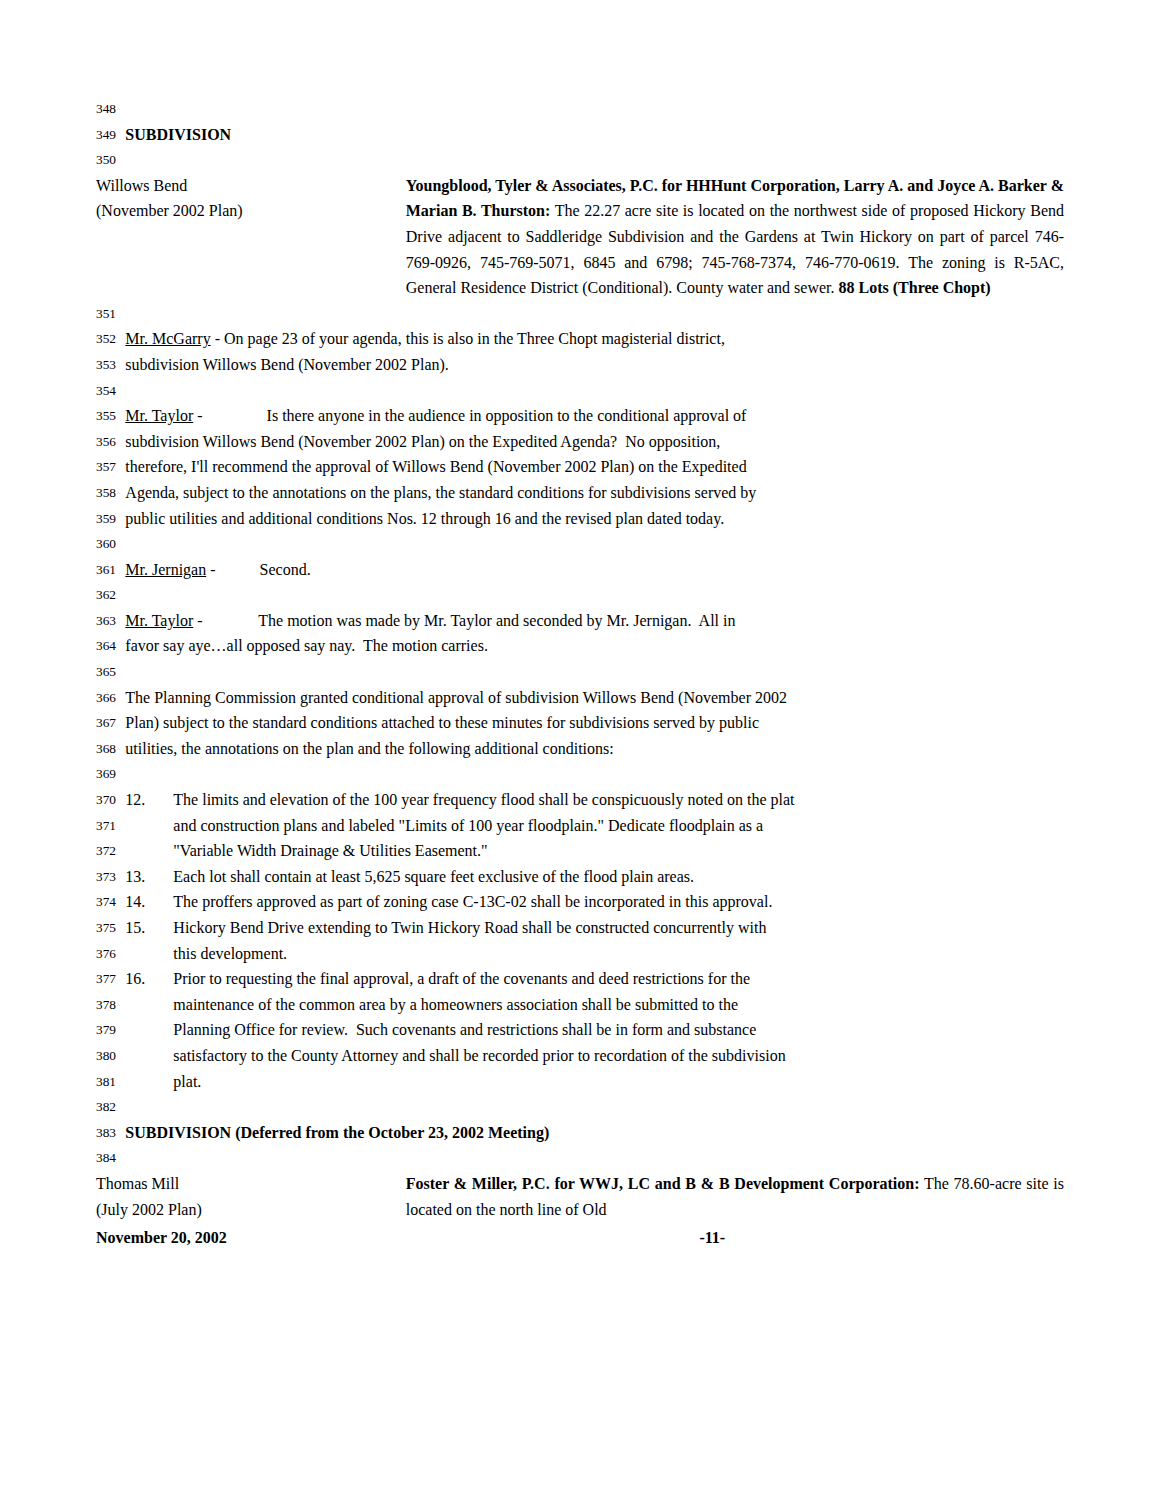348
349
SUBDIVISION
350
| Willows Bend (November 2002 Plan) | Youngblood, Tyler & Associates, P.C. for HHHunt Corporation, Larry A. and Joyce A. Barker & Marian B. Thurston: The 22.27 acre site is located on the northwest side of proposed Hickory Bend Drive adjacent to Saddleridge Subdivision and the Gardens at Twin Hickory on part of parcel 746-769-0926, 745-769-5071, 6845 and 6798; 745-768-7374, 746-770-0619. The zoning is R-5AC, General Residence District (Conditional). County water and sewer. 88 Lots (Three Chopt) |
351
352 Mr. McGarry - On page 23 of your agenda, this is also in the Three Chopt magisterial district,
353 subdivision Willows Bend (November 2002 Plan).
354
355 Mr. Taylor - Is there anyone in the audience in opposition to the conditional approval of
356 subdivision Willows Bend (November 2002 Plan) on the Expedited Agenda? No opposition,
357 therefore, I'll recommend the approval of Willows Bend (November 2002 Plan) on the Expedited
358 Agenda, subject to the annotations on the plans, the standard conditions for subdivisions served by
359 public utilities and additional conditions Nos. 12 through 16 and the revised plan dated today.
360
361 Mr. Jernigan - Second.
362
363 Mr. Taylor - The motion was made by Mr. Taylor and seconded by Mr. Jernigan. All in
364 favor say aye…all opposed say nay. The motion carries.
365
366 The Planning Commission granted conditional approval of subdivision Willows Bend (November 2002
367 Plan) subject to the standard conditions attached to these minutes for subdivisions served by public
368 utilities, the annotations on the plan and the following additional conditions:
369
370
12. The limits and elevation of the 100 year frequency flood shall be conspicuously noted on the plat
371
and construction plans and labeled "Limits of 100 year floodplain." Dedicate floodplain as a
372
"Variable Width Drainage & Utilities Easement."
373
13. Each lot shall contain at least 5,625 square feet exclusive of the flood plain areas.
374
14. The proffers approved as part of zoning case C-13C-02 shall be incorporated in this approval.
375
15. Hickory Bend Drive extending to Twin Hickory Road shall be constructed concurrently with
376
this development.
377
16. Prior to requesting the final approval, a draft of the covenants and deed restrictions for the
378
maintenance of the common area by a homeowners association shall be submitted to the
379
Planning Office for review. Such covenants and restrictions shall be in form and substance
380
satisfactory to the County Attorney and shall be recorded prior to recordation of the subdivision
381
plat.
382
383
SUBDIVISION (Deferred from the October 23, 2002 Meeting)
384
| Thomas Mill (July 2002 Plan) | Foster & Miller, P.C. for WWJ, LC and B & B Development Corporation: The 78.60-acre site is located on the north line of Old |
November 20, 2002 -11-